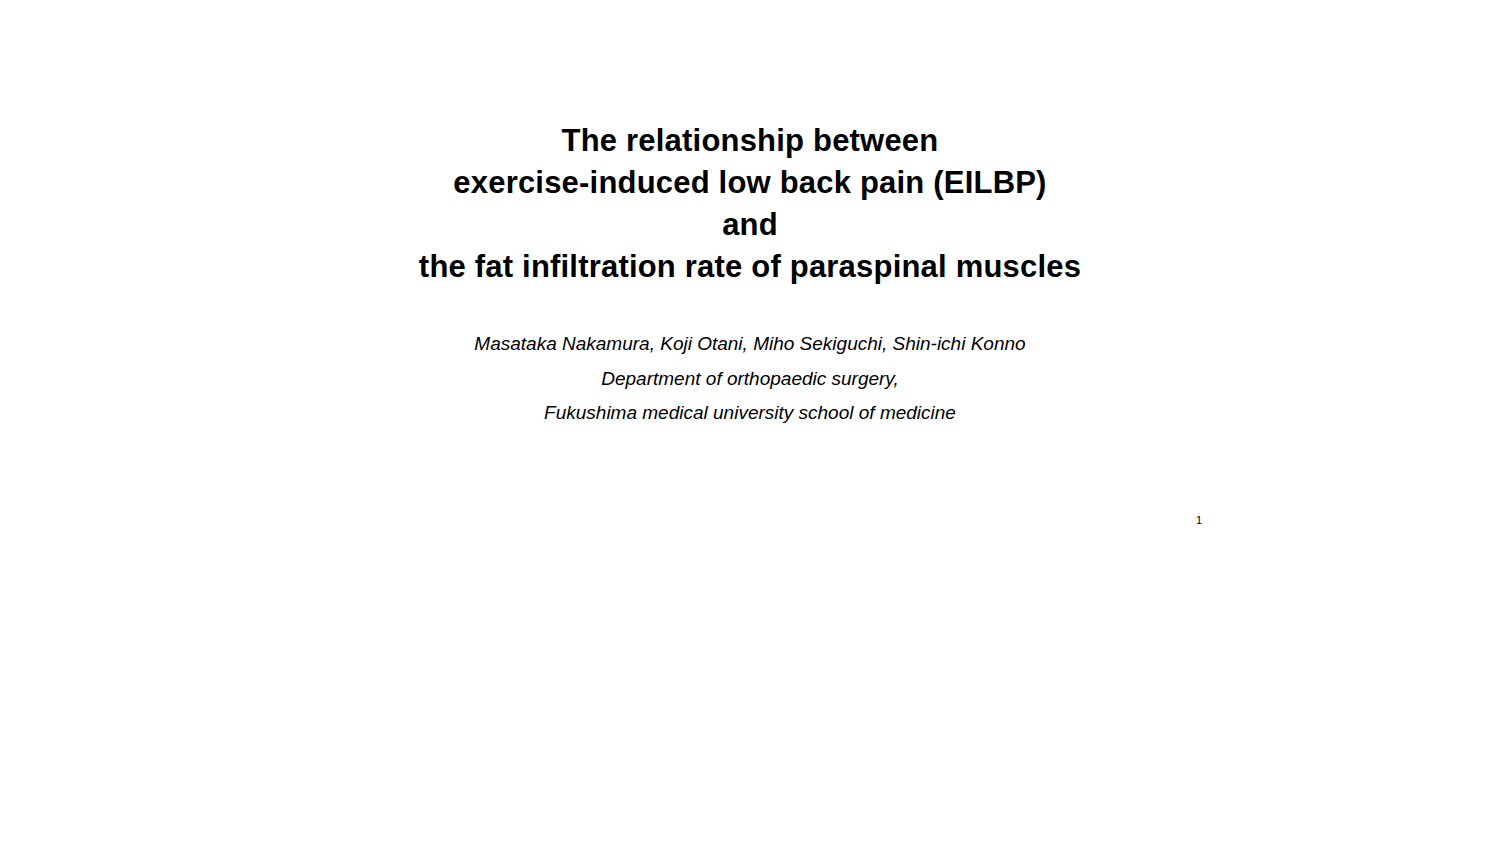The relationship between
exercise-induced low back pain (EILBP)
and
the fat infiltration rate of paraspinal muscles
Masataka Nakamura, Koji Otani, Miho Sekiguchi, Shin-ichi Konno
Department of orthopaedic surgery,
Fukushima medical university school of medicine
1